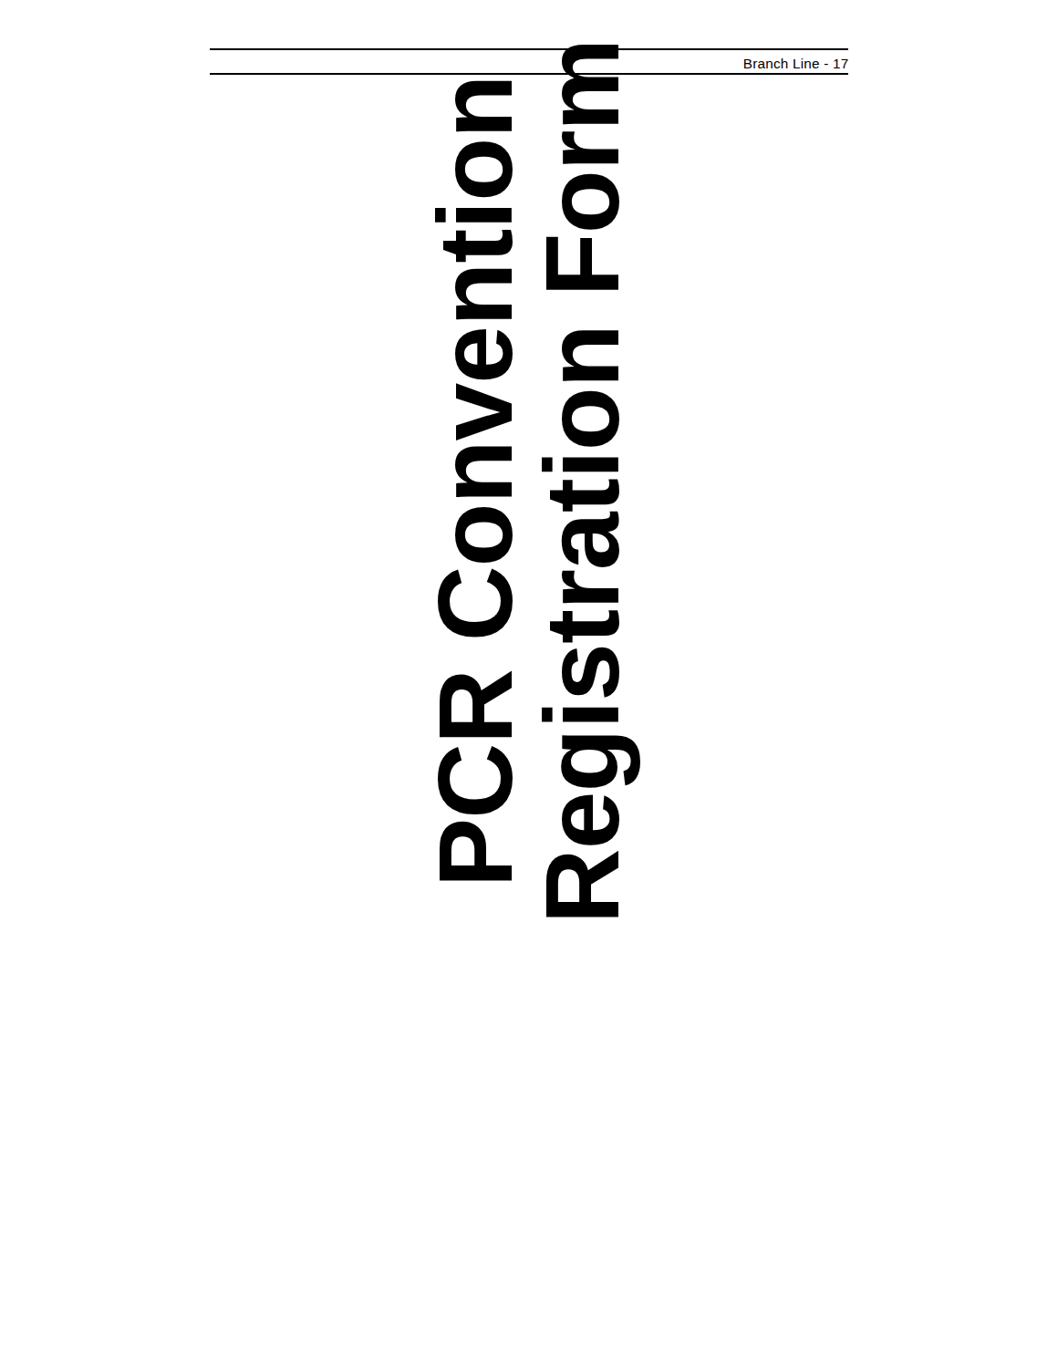Branch Line - 17
PCR Convention Registration Form